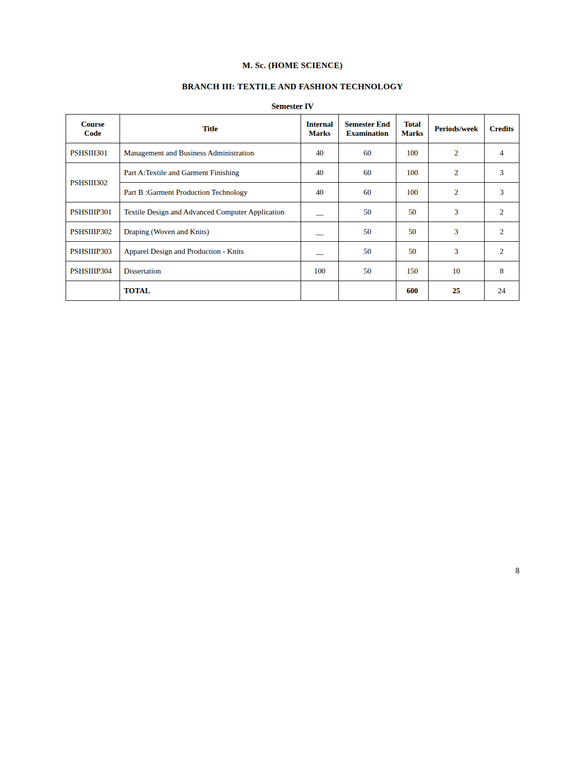M. Sc. (HOME SCIENCE)
BRANCH III: TEXTILE AND FASHION TECHNOLOGY
Semester IV
| Course Code | Title | Internal Marks | Semester End Examination | Total Marks | Periods/week | Credits |
| --- | --- | --- | --- | --- | --- | --- |
| PSHSIII301 | Management and Business Administration | 40 | 60 | 100 | 2 | 4 |
| PSHSIII302 | Part A:Textile and Garment Finishing | 40 | 60 | 100 | 2 | 3 |
| Part B :Garment Production Technology | 40 | 60 | 100 | 2 | 3 |
| PSHSIIIP301 | Textile Design and Advanced Computer Application | __ | 50 | 50 | 3 | 2 |
| PSHSIIIP302 | Draping (Woven and Knits) | __ | 50 | 50 | 3 | 2 |
| PSHSIIIP303 | Apparel Design and Production - Knits | __ | 50 | 50 | 3 | 2 |
| PSHSIIIP304 | Dissertation | 100 | 50 | 150 | 10 | 8 |
| | TOTAL | | | 600 | 25 | 24 |
8